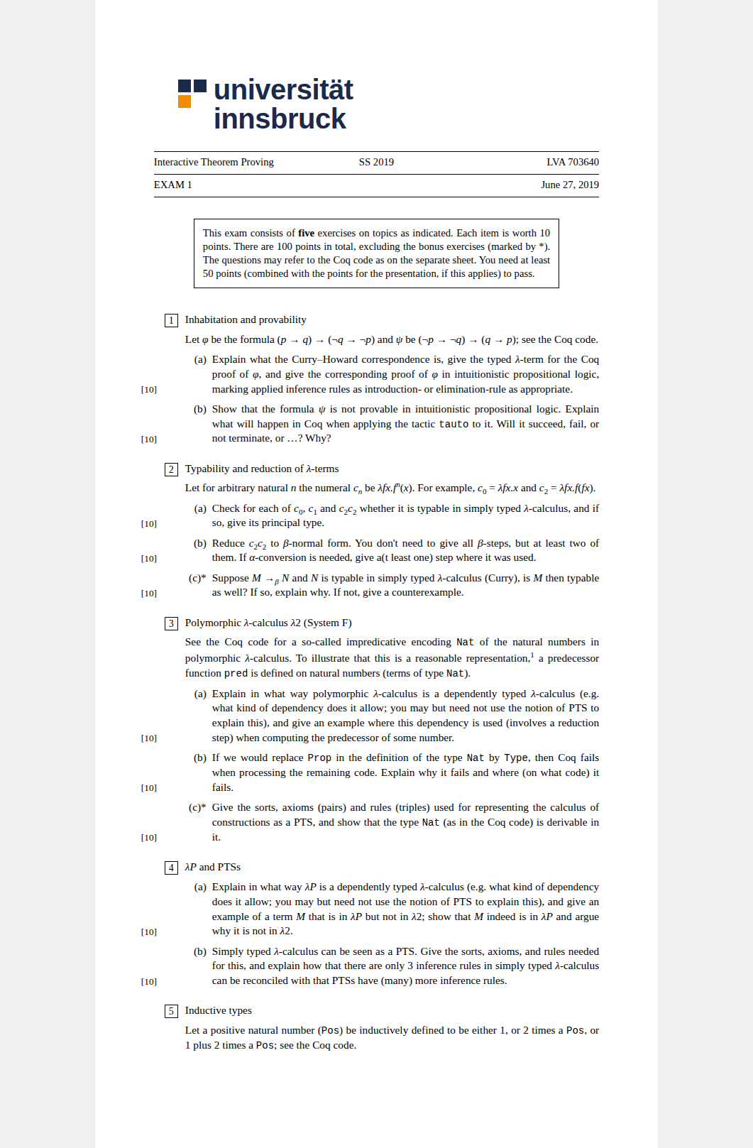universität
innsbruck
Interactive Theorem Proving
SS 2019
LVA 703640
EXAM 1
June 27, 2019
This exam consists of five exercises on topics as indicated. Each item is worth 10 points. There are 100 points in total, excluding the bonus exercises (marked by *). The questions may refer to the Coq code as on the separate sheet. You need at least 50 points (combined with the points for the presentation, if this applies) to pass.
1
Inhabitation and provability
Let φ be the formula (p → q) → (¬q → ¬p) and ψ be (¬p → ¬q) → (q → p); see the Coq code.
[10]
(a)
Explain what the Curry–Howard correspondence is, give the typed λ-term for the Coq proof of φ, and give the corresponding proof of φ in intuitionistic propositional logic, marking applied inference rules as introduction- or elimination-rule as appropriate.
[10]
(b)
Show that the formula ψ is not provable in intuitionistic propositional logic. Explain what will happen in Coq when applying the tactic tauto to it. Will it succeed, fail, or not terminate, or …? Why?
2
Typability and reduction of λ-terms
Let for arbitrary natural n the numeral cn be λfx.fn(x). For example, c0 = λfx.x and c2 = λfx.f(fx).
[10]
(a)
Check for each of c0, c1 and c2c2 whether it is typable in simply typed λ-calculus, and if so, give its principal type.
[10]
(b)
Reduce c2c2 to β-normal form. You don't need to give all β-steps, but at least two of them. If α-conversion is needed, give a(t least one) step where it was used.
[10]
(c)*
Suppose M →β N and N is typable in simply typed λ-calculus (Curry), is M then typable as well? If so, explain why. If not, give a counterexample.
3
Polymorphic λ-calculus λ2 (System F)
See the Coq code for a so-called impredicative encoding Nat of the natural numbers in polymorphic λ-calculus. To illustrate that this is a reasonable representation,1 a predecessor function pred is defined on natural numbers (terms of type Nat).
[10]
(a)
Explain in what way polymorphic λ-calculus is a dependently typed λ-calculus (e.g. what kind of dependency does it allow; you may but need not use the notion of PTS to explain this), and give an example where this dependency is used (involves a reduction step) when computing the predecessor of some number.
[10]
(b)
If we would replace Prop in the definition of the type Nat by Type, then Coq fails when processing the remaining code. Explain why it fails and where (on what code) it fails.
[10]
(c)*
Give the sorts, axioms (pairs) and rules (triples) used for representing the calculus of constructions as a PTS, and show that the type Nat (as in the Coq code) is derivable in it.
4
λP and PTSs
[10]
(a)
Explain in what way λP is a dependently typed λ-calculus (e.g. what kind of dependency does it allow; you may but need not use the notion of PTS to explain this), and give an example of a term M that is in λP but not in λ2; show that M indeed is in λP and argue why it is not in λ2.
[10]
(b)
Simply typed λ-calculus can be seen as a PTS. Give the sorts, axioms, and rules needed for this, and explain how that there are only 3 inference rules in simply typed λ-calculus can be reconciled with that PTSs have (many) more inference rules.
5
Inductive types
Let a positive natural number (Pos) be inductively defined to be either 1, or 2 times a Pos, or 1 plus 2 times a Pos; see the Coq code.